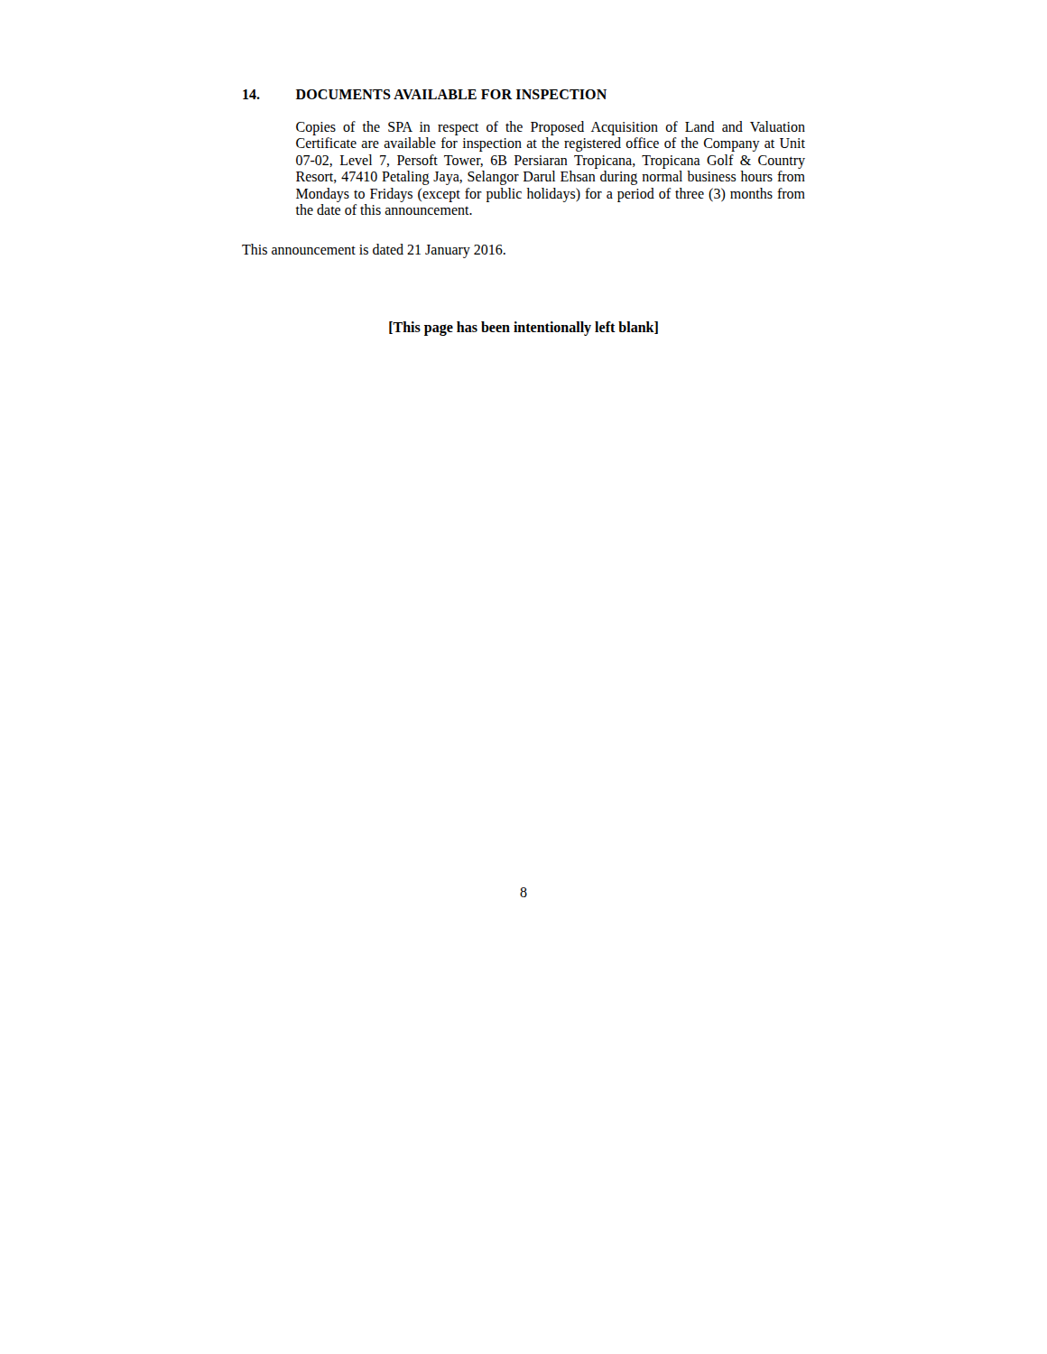14. DOCUMENTS AVAILABLE FOR INSPECTION
Copies of the SPA in respect of the Proposed Acquisition of Land and Valuation Certificate are available for inspection at the registered office of the Company at Unit 07-02, Level 7, Persoft Tower, 6B Persiaran Tropicana, Tropicana Golf & Country Resort, 47410 Petaling Jaya, Selangor Darul Ehsan during normal business hours from Mondays to Fridays (except for public holidays) for a period of three (3) months from the date of this announcement.
This announcement is dated 21 January 2016.
[This page has been intentionally left blank]
8